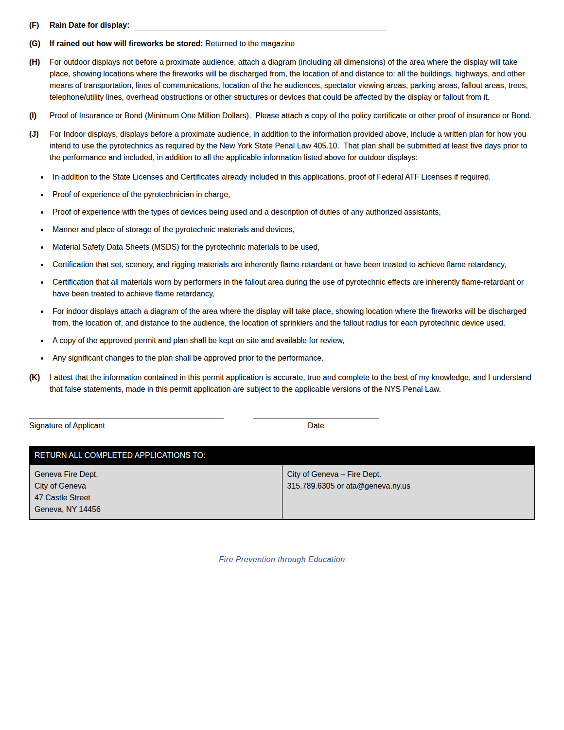(F)
Rain Date for display:
(G)
If rained out how will fireworks be stored: Returned to the magazine
(H)
For outdoor displays not before a proximate audience, attach a diagram (including all dimensions) of the area where the display will take place, showing locations where the fireworks will be discharged from, the location of and distance to: all the buildings, highways, and other means of transportation, lines of communications, location of the he audiences, spectator viewing areas, parking areas, fallout areas, trees, telephone/utility lines, overhead obstructions or other structures or devices that could be affected by the display or fallout from it.
(I)
Proof of Insurance or Bond (Minimum One Million Dollars). Please attach a copy of the policy certificate or other proof of insurance or Bond.
(J)
For Indoor displays, displays before a proximate audience, in addition to the information provided above, include a written plan for how you intend to use the pyrotechnics as required by the New York State Penal Law 405.10. That plan shall be submitted at least five days prior to the performance and included, in addition to all the applicable information listed above for outdoor displays:
In addition to the State Licenses and Certificates already included in this applications, proof of Federal ATF Licenses if required.
Proof of experience of the pyrotechnician in charge,
Proof of experience with the types of devices being used and a description of duties of any authorized assistants,
Manner and place of storage of the pyrotechnic materials and devices,
Material Safety Data Sheets (MSDS) for the pyrotechnic materials to be used,
Certification that set, scenery, and rigging materials are inherently flame-retardant or have been treated to achieve flame retardancy,
Certification that all materials worn by performers in the fallout area during the use of pyrotechnic effects are inherently flame-retardant or have been treated to achieve flame retardancy,
For indoor displays attach a diagram of the area where the display will take place, showing location where the fireworks will be discharged from, the location of, and distance to the audience, the location of sprinklers and the fallout radius for each pyrotechnic device used.
A copy of the approved permit and plan shall be kept on site and available for review,
Any significant changes to the plan shall be approved prior to the performance.
(K)
I attest that the information contained in this permit application is accurate, true and complete to the best of my knowledge, and I understand that false statements, made in this permit application are subject to the applicable versions of the NYS Penal Law.
Signature of Applicant
Date
| RETURN ALL COMPLETED APPLICATIONS TO: |
| --- |
| Geneva Fire Dept. City of Geneva 47 Castle Street Geneva, NY 14456 | City of Geneva – Fire Dept. 315.789.6305 or ata@geneva.ny.us |
Fire Prevention through Education